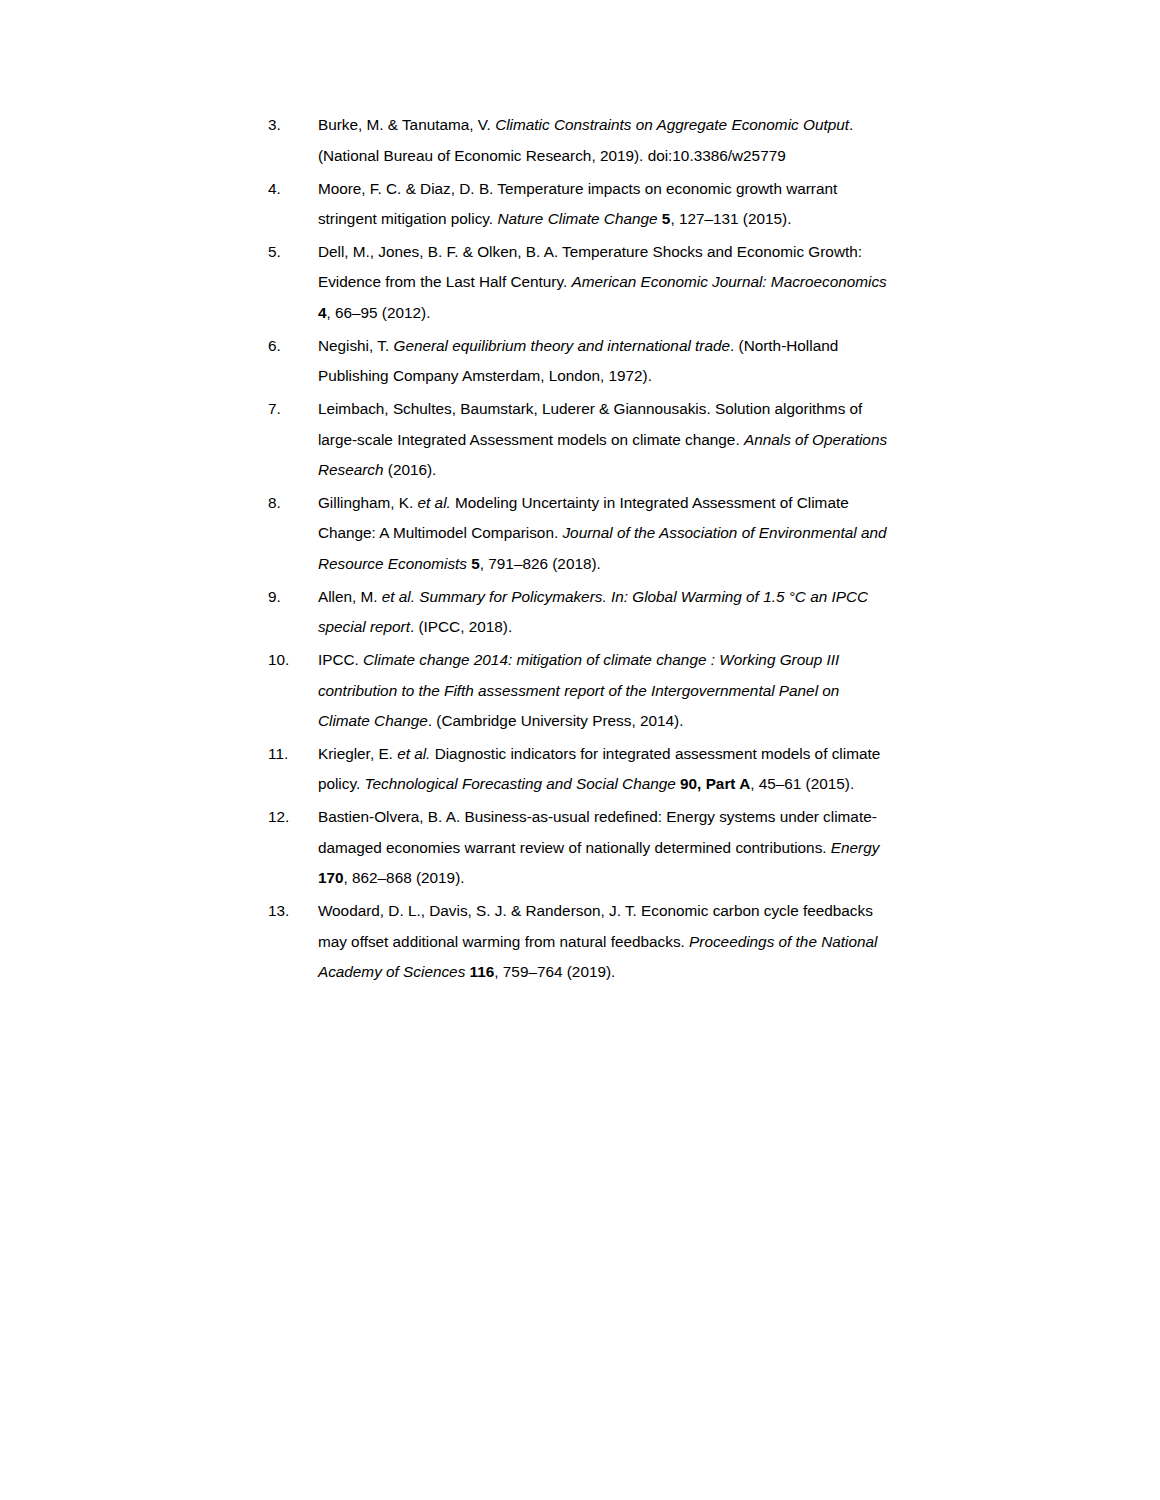3. Burke, M. & Tanutama, V. Climatic Constraints on Aggregate Economic Output. (National Bureau of Economic Research, 2019). doi:10.3386/w25779
4. Moore, F. C. & Diaz, D. B. Temperature impacts on economic growth warrant stringent mitigation policy. Nature Climate Change 5, 127–131 (2015).
5. Dell, M., Jones, B. F. & Olken, B. A. Temperature Shocks and Economic Growth: Evidence from the Last Half Century. American Economic Journal: Macroeconomics 4, 66–95 (2012).
6. Negishi, T. General equilibrium theory and international trade. (North-Holland Publishing Company Amsterdam, London, 1972).
7. Leimbach, Schultes, Baumstark, Luderer & Giannousakis. Solution algorithms of large-scale Integrated Assessment models on climate change. Annals of Operations Research (2016).
8. Gillingham, K. et al. Modeling Uncertainty in Integrated Assessment of Climate Change: A Multimodel Comparison. Journal of the Association of Environmental and Resource Economists 5, 791–826 (2018).
9. Allen, M. et al. Summary for Policymakers. In: Global Warming of 1.5 °C an IPCC special report. (IPCC, 2018).
10. IPCC. Climate change 2014: mitigation of climate change : Working Group III contribution to the Fifth assessment report of the Intergovernmental Panel on Climate Change. (Cambridge University Press, 2014).
11. Kriegler, E. et al. Diagnostic indicators for integrated assessment models of climate policy. Technological Forecasting and Social Change 90, Part A, 45–61 (2015).
12. Bastien-Olvera, B. A. Business-as-usual redefined: Energy systems under climate-damaged economies warrant review of nationally determined contributions. Energy 170, 862–868 (2019).
13. Woodard, D. L., Davis, S. J. & Randerson, J. T. Economic carbon cycle feedbacks may offset additional warming from natural feedbacks. Proceedings of the National Academy of Sciences 116, 759–764 (2019).